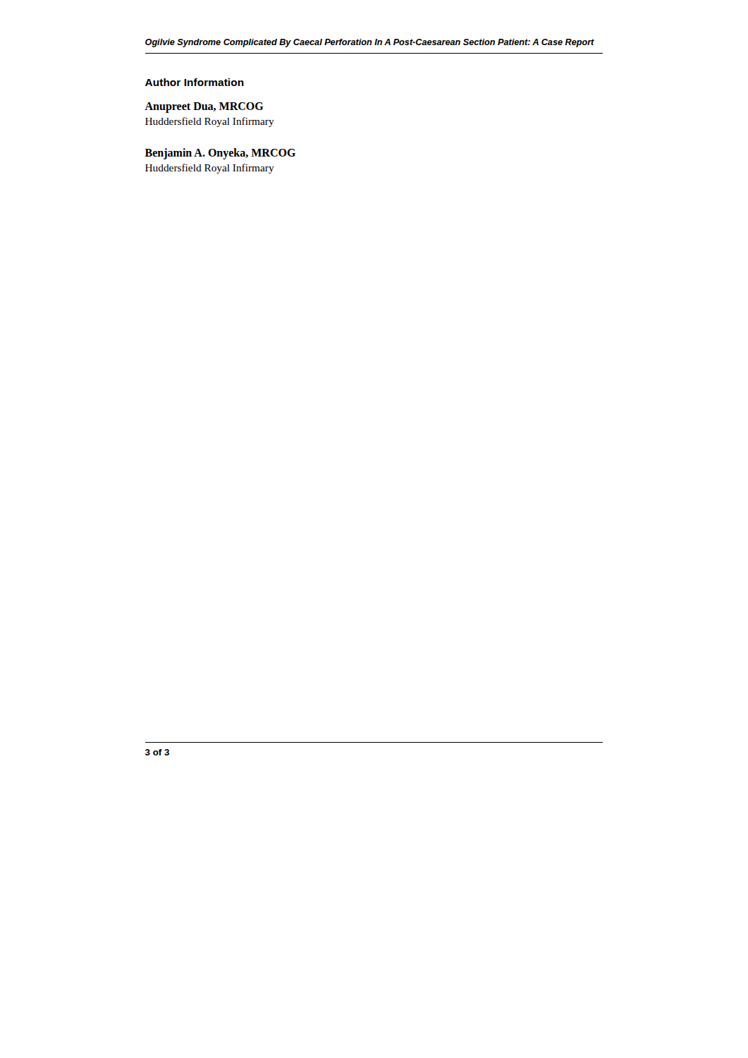Ogilvie Syndrome Complicated By Caecal Perforation In A Post-Caesarean Section Patient: A Case Report
Author Information
Anupreet Dua, MRCOG
Huddersfield Royal Infirmary
Benjamin A. Onyeka, MRCOG
Huddersfield Royal Infirmary
3 of 3